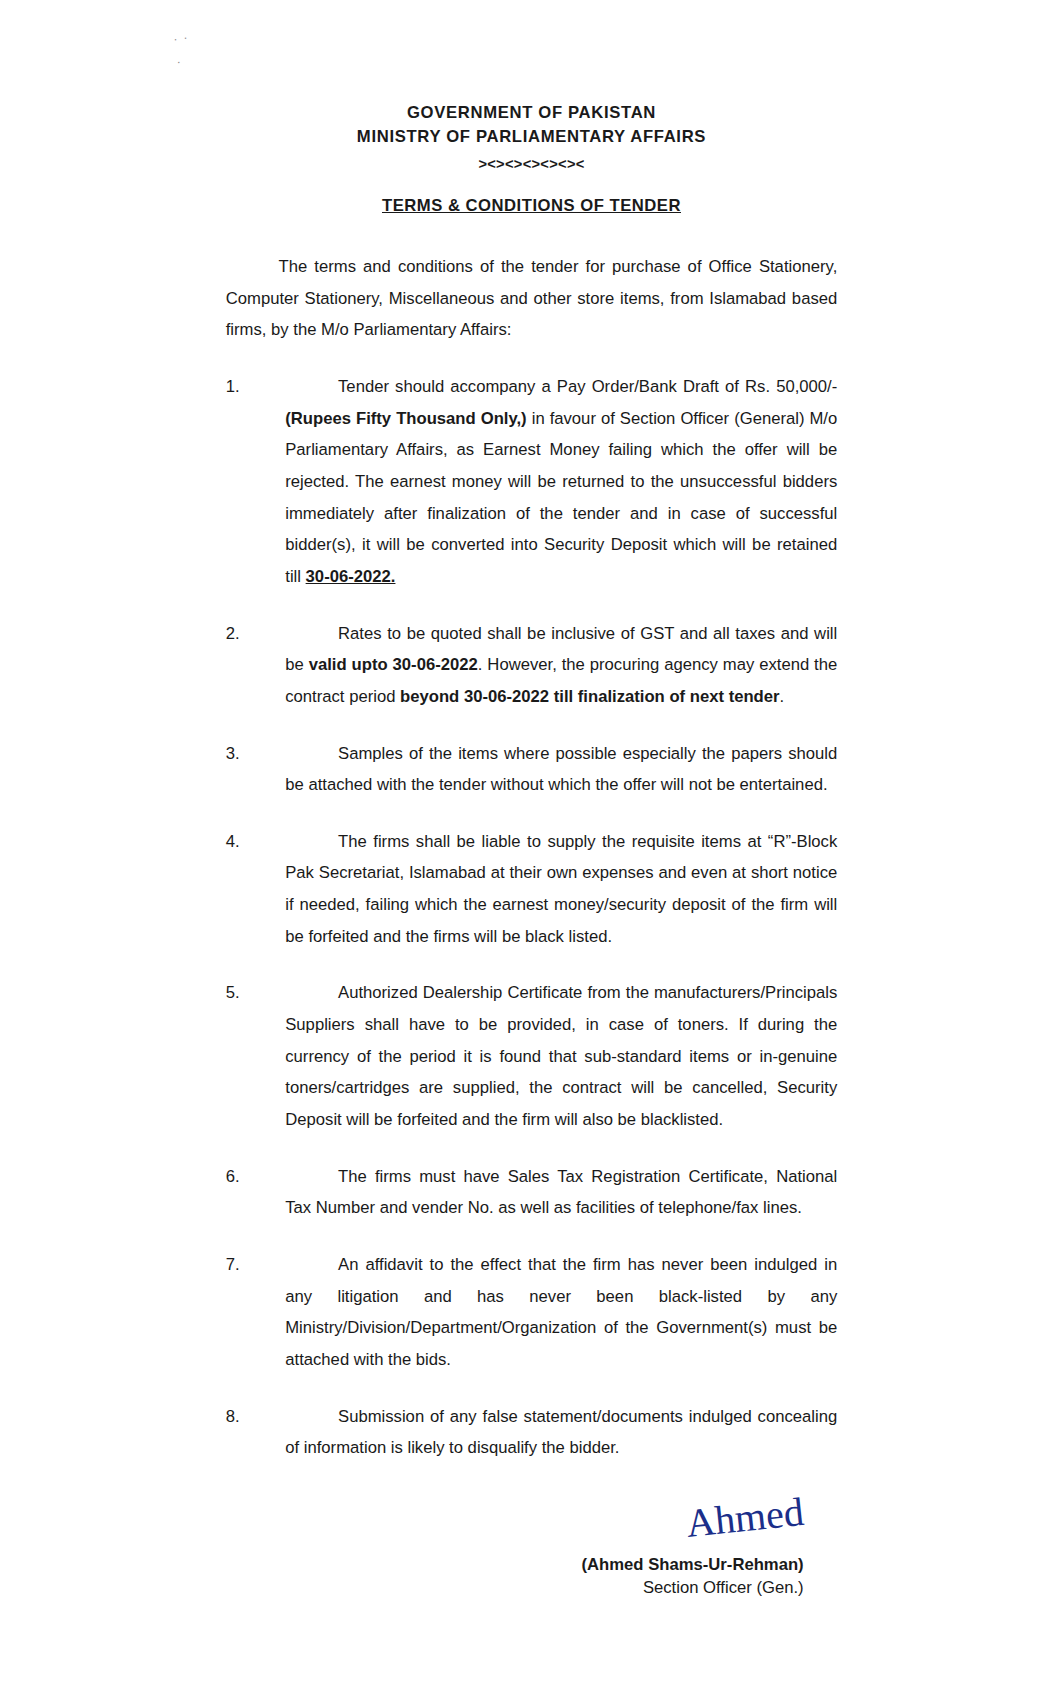· ·
·
GOVERNMENT OF PAKISTAN
MINISTRY OF PARLIAMENTARY AFFAIRS
><><><><><><
TERMS & CONDITIONS OF TENDER
The terms and conditions of the tender for purchase of Office Stationery, Computer Stationery, Miscellaneous and other store items, from Islamabad based firms, by the M/o Parliamentary Affairs:
1.
Tender should accompany a Pay Order/Bank Draft of Rs. 50,000/-(Rupees Fifty Thousand Only,) in favour of Section Officer (General) M/o Parliamentary Affairs, as Earnest Money failing which the offer will be rejected. The earnest money will be returned to the unsuccessful bidders immediately after finalization of the tender and in case of successful bidder(s), it will be converted into Security Deposit which will be retained till 30-06-2022.
2.
Rates to be quoted shall be inclusive of GST and all taxes and will be valid upto 30-06-2022. However, the procuring agency may extend the contract period beyond 30-06-2022 till finalization of next tender.
3.
Samples of the items where possible especially the papers should be attached with the tender without which the offer will not be entertained.
4.
The firms shall be liable to supply the requisite items at “R”-Block Pak Secretariat, Islamabad at their own expenses and even at short notice if needed, failing which the earnest money/security deposit of the firm will be forfeited and the firms will be black listed.
5.
Authorized Dealership Certificate from the manufacturers/Principals Suppliers shall have to be provided, in case of toners. If during the currency of the period it is found that sub-standard items or in-genuine toners/cartridges are supplied, the contract will be cancelled, Security Deposit will be forfeited and the firm will also be blacklisted.
6.
The firms must have Sales Tax Registration Certificate, National Tax Number and vender No. as well as facilities of telephone/fax lines.
7.
An affidavit to the effect that the firm has never been indulged in any litigation and has never been black-listed by any Ministry/Division/Department/Organization of the Government(s) must be attached with the bids.
8.
Submission of any false statement/documents indulged concealing of information is likely to disqualify the bidder.
Ahmed
(Ahmed Shams-Ur-Rehman)
Section Officer (Gen.)